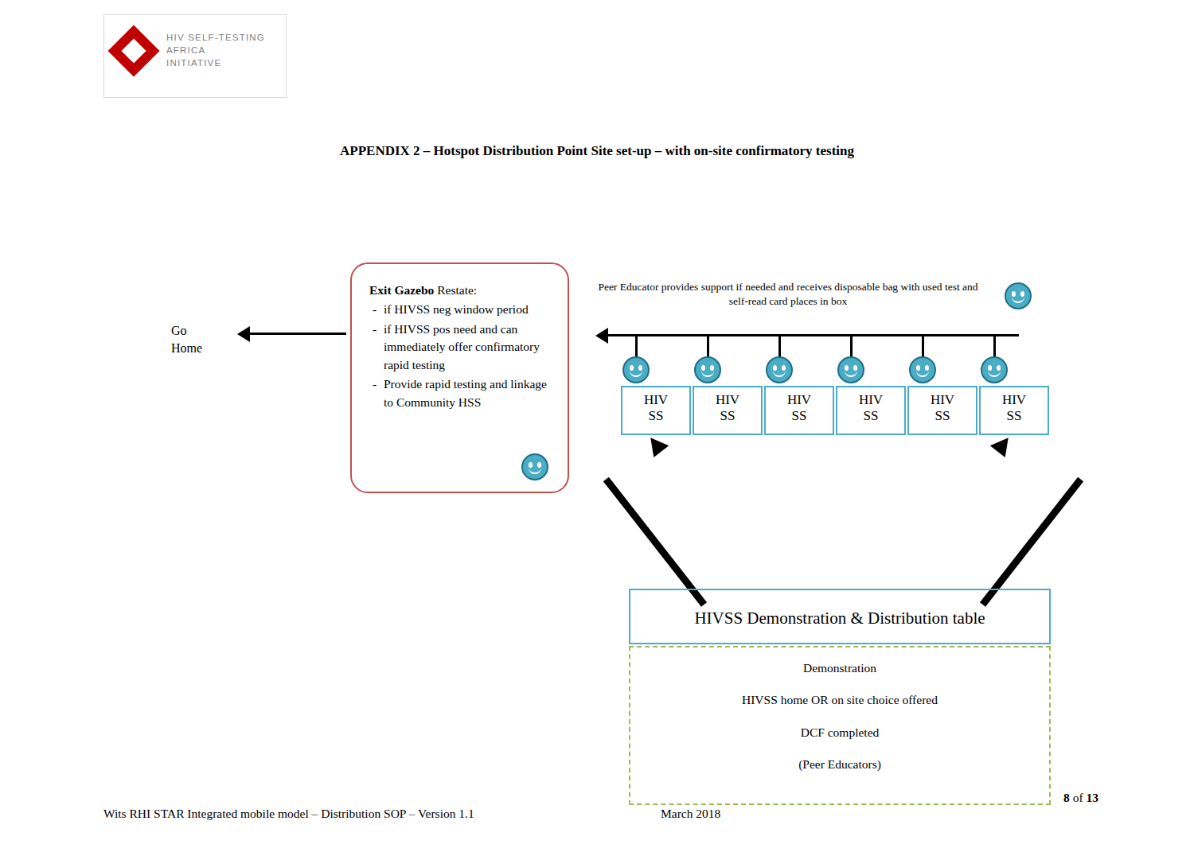HIV Self-Testing
Africa
Initiative
APPENDIX 2 – Hotspot Distribution Point Site set-up – with on-site confirmatory testing
Peer Educator provides support if needed and receives disposable bag with used test and self-read card places in box
Exit Gazebo Restate:
if HIVSS neg window period
if HIVSS pos need and can immediately offer confirmatory rapid testing
Provide rapid testing and linkage to Community HSS
Go
Home
HIV
SS
HIV
SS
HIV
SS
HIV
SS
HIV
SS
HIV
SS
HIVSS Demonstration & Distribution table
Demonstration
HIVSS home OR on site choice offered
DCF completed
(Peer Educators)
Wits RHI STAR Integrated mobile model – Distribution SOP – Version 1.1
March 2018
8 of 13